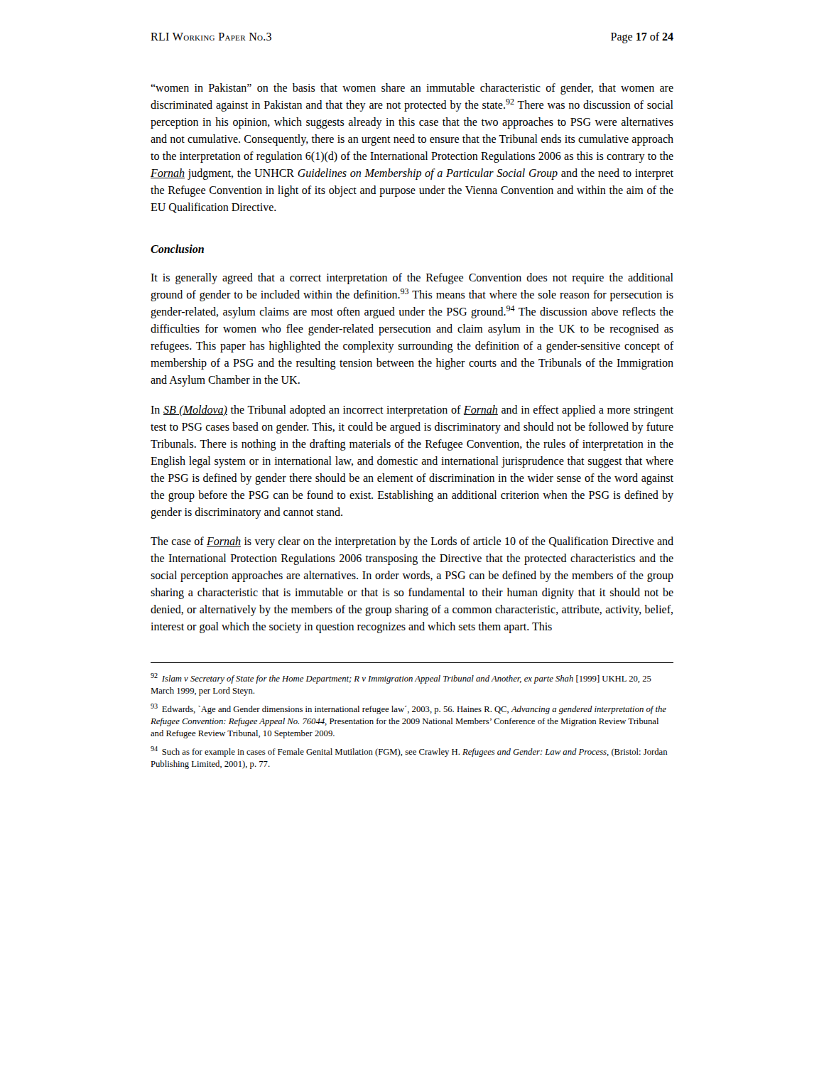RLI Working Paper No.3 Page 17 of 24
“women in Pakistan” on the basis that women share an immutable characteristic of gender, that women are discriminated against in Pakistan and that they are not protected by the state.92 There was no discussion of social perception in his opinion, which suggests already in this case that the two approaches to PSG were alternatives and not cumulative. Consequently, there is an urgent need to ensure that the Tribunal ends its cumulative approach to the interpretation of regulation 6(1)(d) of the International Protection Regulations 2006 as this is contrary to the Fornah judgment, the UNHCR Guidelines on Membership of a Particular Social Group and the need to interpret the Refugee Convention in light of its object and purpose under the Vienna Convention and within the aim of the EU Qualification Directive.
Conclusion
It is generally agreed that a correct interpretation of the Refugee Convention does not require the additional ground of gender to be included within the definition.93 This means that where the sole reason for persecution is gender-related, asylum claims are most often argued under the PSG ground.94 The discussion above reflects the difficulties for women who flee gender-related persecution and claim asylum in the UK to be recognised as refugees. This paper has highlighted the complexity surrounding the definition of a gender-sensitive concept of membership of a PSG and the resulting tension between the higher courts and the Tribunals of the Immigration and Asylum Chamber in the UK.
In SB (Moldova) the Tribunal adopted an incorrect interpretation of Fornah and in effect applied a more stringent test to PSG cases based on gender. This, it could be argued is discriminatory and should not be followed by future Tribunals. There is nothing in the drafting materials of the Refugee Convention, the rules of interpretation in the English legal system or in international law, and domestic and international jurisprudence that suggest that where the PSG is defined by gender there should be an element of discrimination in the wider sense of the word against the group before the PSG can be found to exist. Establishing an additional criterion when the PSG is defined by gender is discriminatory and cannot stand.
The case of Fornah is very clear on the interpretation by the Lords of article 10 of the Qualification Directive and the International Protection Regulations 2006 transposing the Directive that the protected characteristics and the social perception approaches are alternatives. In order words, a PSG can be defined by the members of the group sharing a characteristic that is immutable or that is so fundamental to their human dignity that it should not be denied, or alternatively by the members of the group sharing of a common characteristic, attribute, activity, belief, interest or goal which the society in question recognizes and which sets them apart. This
92 Islam v Secretary of State for the Home Department; R v Immigration Appeal Tribunal and Another, ex parte Shah [1999] UKHL 20, 25 March 1999, per Lord Steyn.
93 Edwards, `Age and Gender dimensions in international refugee law´, 2003, p. 56. Haines R. QC, Advancing a gendered interpretation of the Refugee Convention: Refugee Appeal No. 76044, Presentation for the 2009 National Members’ Conference of the Migration Review Tribunal and Refugee Review Tribunal, 10 September 2009.
94 Such as for example in cases of Female Genital Mutilation (FGM), see Crawley H. Refugees and Gender: Law and Process, (Bristol: Jordan Publishing Limited, 2001), p. 77.